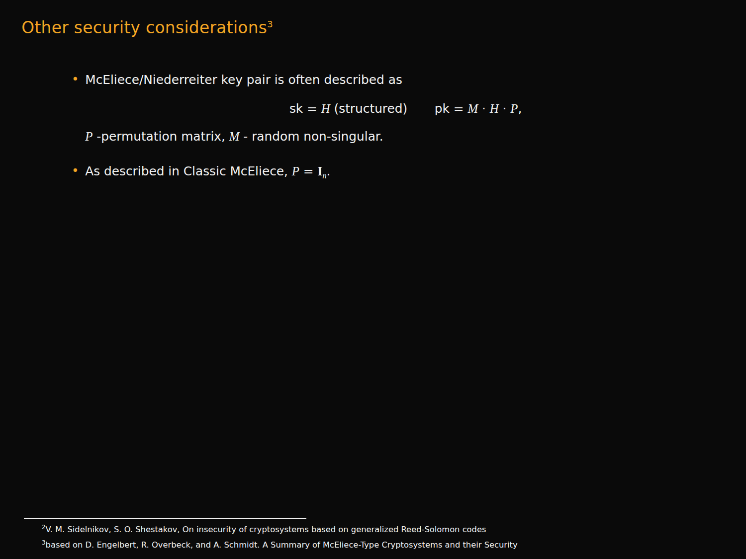Other security considerations3
McEliece/Niederreiter key pair is often described as sk = H (structured) pk = M · H · P, P -permutation matrix, M - random non-singular.
As described in Classic McEliece, P = In.
2V. M. Sidelnikov, S. O. Shestakov, On insecurity of cryptosystems based on generalized Reed-Solomon codes
3based on D. Engelbert, R. Overbeck, and A. Schmidt. A Summary of McEliece-Type Cryptosystems and their Security